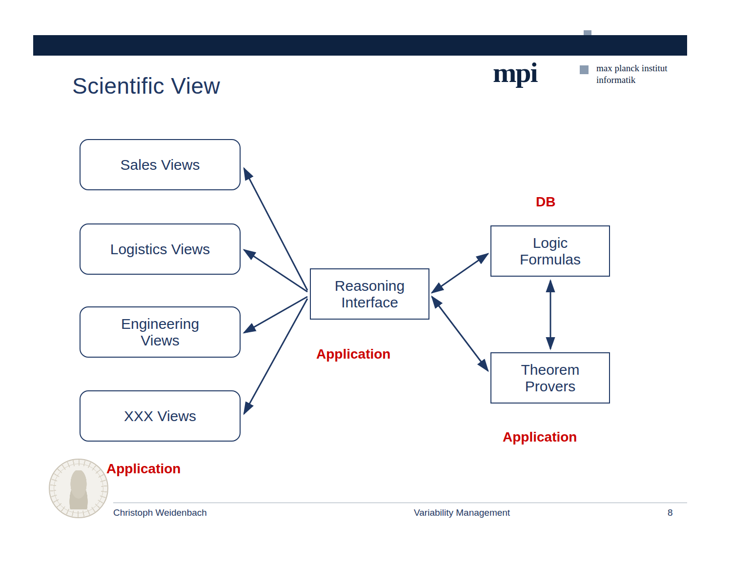Scientific View
mpi
max planck institut
informatik
Sales Views
Logistics Views
Engineering
Views
XXX Views
Reasoning
Interface
Logic
Formulas
Theorem
Provers
DB
Application
Application
Application
Christoph Weidenbach
Variability Management
8